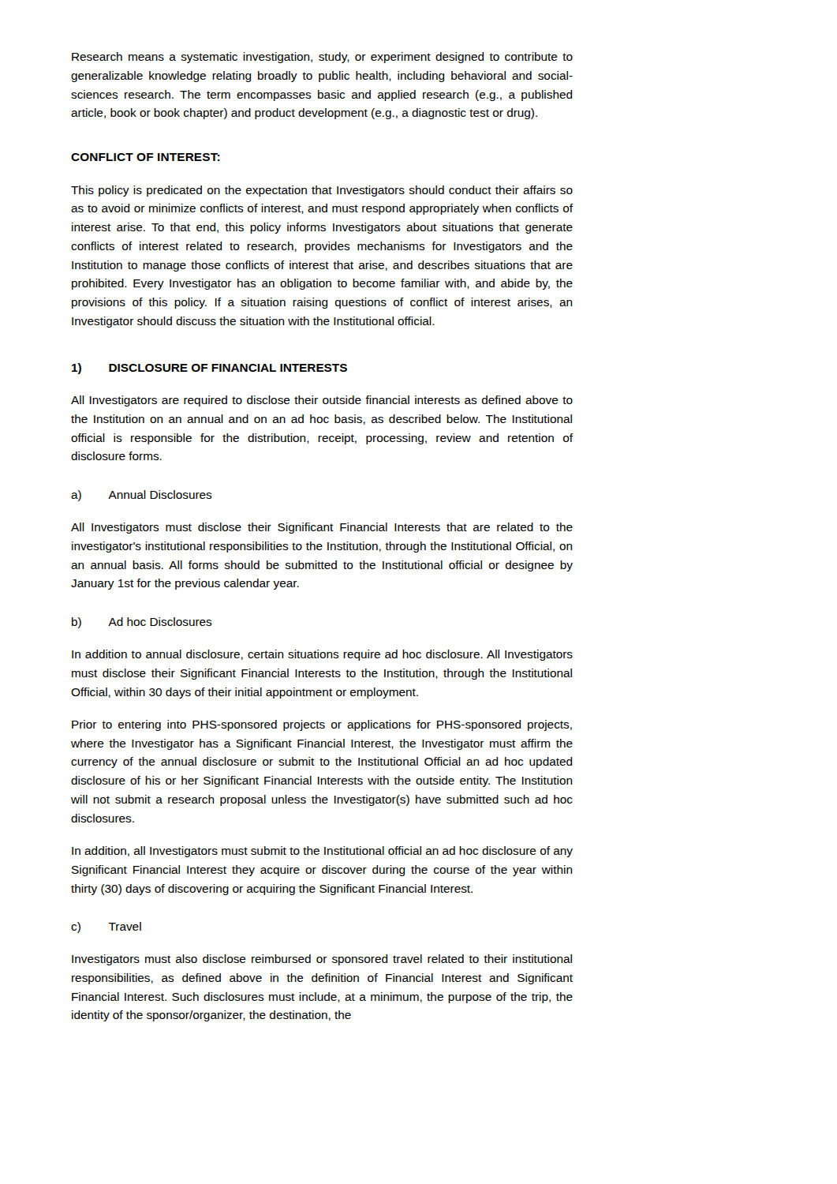Research means a systematic investigation, study, or experiment designed to contribute to generalizable knowledge relating broadly to public health, including behavioral and social-sciences research. The term encompasses basic and applied research (e.g., a published article, book or book chapter) and product development (e.g., a diagnostic test or drug).
CONFLICT OF INTEREST:
This policy is predicated on the expectation that Investigators should conduct their affairs so as to avoid or minimize conflicts of interest, and must respond appropriately when conflicts of interest arise. To that end, this policy informs Investigators about situations that generate conflicts of interest related to research, provides mechanisms for Investigators and the Institution to manage those conflicts of interest that arise, and describes situations that are prohibited. Every Investigator has an obligation to become familiar with, and abide by, the provisions of this policy. If a situation raising questions of conflict of interest arises, an Investigator should discuss the situation with the Institutional official.
1) DISCLOSURE OF FINANCIAL INTERESTS
All Investigators are required to disclose their outside financial interests as defined above to the Institution on an annual and on an ad hoc basis, as described below. The Institutional official is responsible for the distribution, receipt, processing, review and retention of disclosure forms.
a) Annual Disclosures
All Investigators must disclose their Significant Financial Interests that are related to the investigator's institutional responsibilities to the Institution, through the Institutional Official, on an annual basis. All forms should be submitted to the Institutional official or designee by January 1st for the previous calendar year.
b) Ad hoc Disclosures
In addition to annual disclosure, certain situations require ad hoc disclosure. All Investigators must disclose their Significant Financial Interests to the Institution, through the Institutional Official, within 30 days of their initial appointment or employment.
Prior to entering into PHS-sponsored projects or applications for PHS-sponsored projects, where the Investigator has a Significant Financial Interest, the Investigator must affirm the currency of the annual disclosure or submit to the Institutional Official an ad hoc updated disclosure of his or her Significant Financial Interests with the outside entity. The Institution will not submit a research proposal unless the Investigator(s) have submitted such ad hoc disclosures.
In addition, all Investigators must submit to the Institutional official an ad hoc disclosure of any Significant Financial Interest they acquire or discover during the course of the year within thirty (30) days of discovering or acquiring the Significant Financial Interest.
c) Travel
Investigators must also disclose reimbursed or sponsored travel related to their institutional responsibilities, as defined above in the definition of Financial Interest and Significant Financial Interest. Such disclosures must include, at a minimum, the purpose of the trip, the identity of the sponsor/organizer, the destination, the